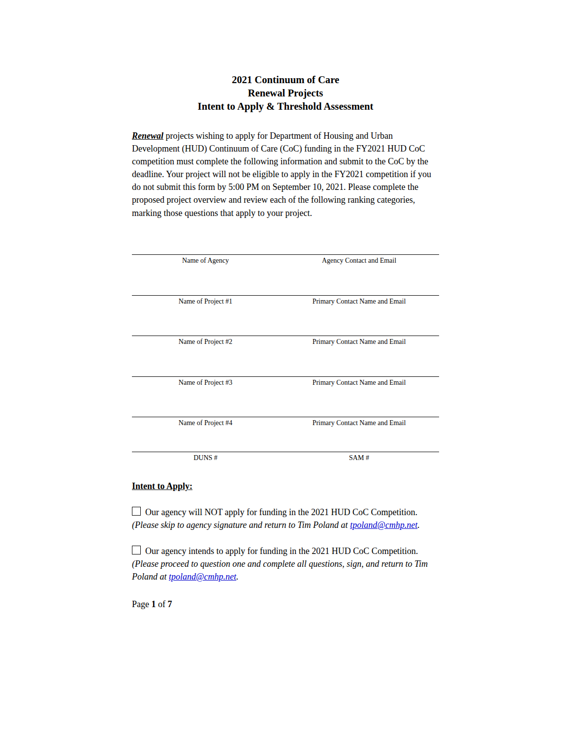2021 Continuum of Care Renewal Projects Intent to Apply & Threshold Assessment
Renewal projects wishing to apply for Department of Housing and Urban Development (HUD) Continuum of Care (CoC) funding in the FY2021 HUD CoC competition must complete the following information and submit to the CoC by the deadline. Your project will not be eligible to apply in the FY2021 competition if you do not submit this form by 5:00 PM on September 10, 2021. Please complete the proposed project overview and review each of the following ranking categories, marking those questions that apply to your project.
| Name of Agency | Agency Contact and Email |
| Name of Project #1 | Primary Contact Name and Email |
| Name of Project #2 | Primary Contact Name and Email |
| Name of Project #3 | Primary Contact Name and Email |
| Name of Project #4 | Primary Contact Name and Email |
| DUNS # | SAM # |
Intent to Apply:
Our agency will NOT apply for funding in the 2021 HUD CoC Competition. (Please skip to agency signature and return to Tim Poland at tpoland@cmhp.net.
Our agency intends to apply for funding in the 2021 HUD CoC Competition. (Please proceed to question one and complete all questions, sign, and return to Tim Poland at tpoland@cmhp.net.
Page 1 of 7